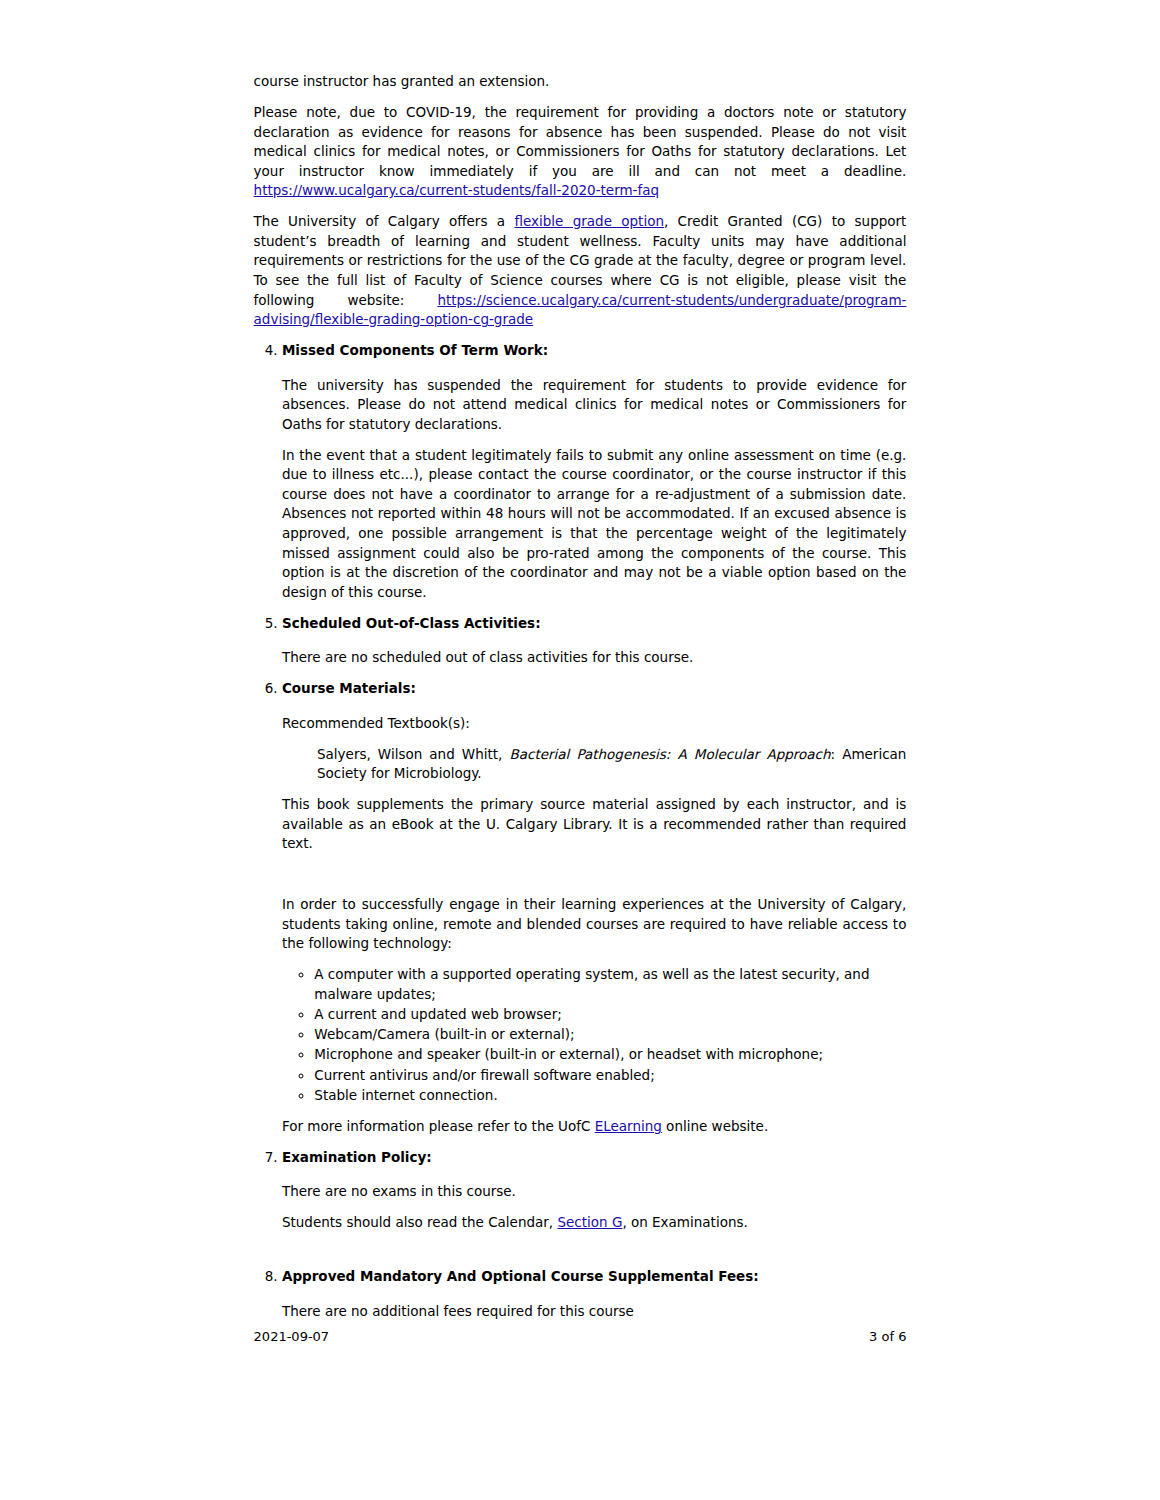course instructor has granted an extension.
Please note, due to COVID-19, the requirement for providing a doctors note or statutory declaration as evidence for reasons for absence has been suspended. Please do not visit medical clinics for medical notes, or Commissioners for Oaths for statutory declarations. Let your instructor know immediately if you are ill and can not meet a deadline. https://www.ucalgary.ca/current-students/fall-2020-term-faq
The University of Calgary offers a flexible grade option, Credit Granted (CG) to support student’s breadth of learning and student wellness. Faculty units may have additional requirements or restrictions for the use of the CG grade at the faculty, degree or program level. To see the full list of Faculty of Science courses where CG is not eligible, please visit the following website: https://science.ucalgary.ca/current-students/undergraduate/program-advising/flexible-grading-option-cg-grade
Missed Components Of Term Work:
The university has suspended the requirement for students to provide evidence for absences. Please do not attend medical clinics for medical notes or Commissioners for Oaths for statutory declarations.
In the event that a student legitimately fails to submit any online assessment on time (e.g. due to illness etc...), please contact the course coordinator, or the course instructor if this course does not have a coordinator to arrange for a re-adjustment of a submission date. Absences not reported within 48 hours will not be accommodated. If an excused absence is approved, one possible arrangement is that the percentage weight of the legitimately missed assignment could also be pro-rated among the components of the course. This option is at the discretion of the coordinator and may not be a viable option based on the design of this course.
Scheduled Out-of-Class Activities:
There are no scheduled out of class activities for this course.
Course Materials:
Recommended Textbook(s):
Salyers, Wilson and Whitt, Bacterial Pathogenesis: A Molecular Approach: American Society for Microbiology.
This book supplements the primary source material assigned by each instructor, and is available as an eBook at the U. Calgary Library. It is a recommended rather than required text.
In order to successfully engage in their learning experiences at the University of Calgary, students taking online, remote and blended courses are required to have reliable access to the following technology:
A computer with a supported operating system, as well as the latest security, and malware updates;
A current and updated web browser;
Webcam/Camera (built-in or external);
Microphone and speaker (built-in or external), or headset with microphone;
Current antivirus and/or firewall software enabled;
Stable internet connection.
For more information please refer to the UofC ELearning online website.
Examination Policy:
There are no exams in this course.
Students should also read the Calendar, Section G, on Examinations.
Approved Mandatory And Optional Course Supplemental Fees:
There are no additional fees required for this course
2021-09-07 3 of 6